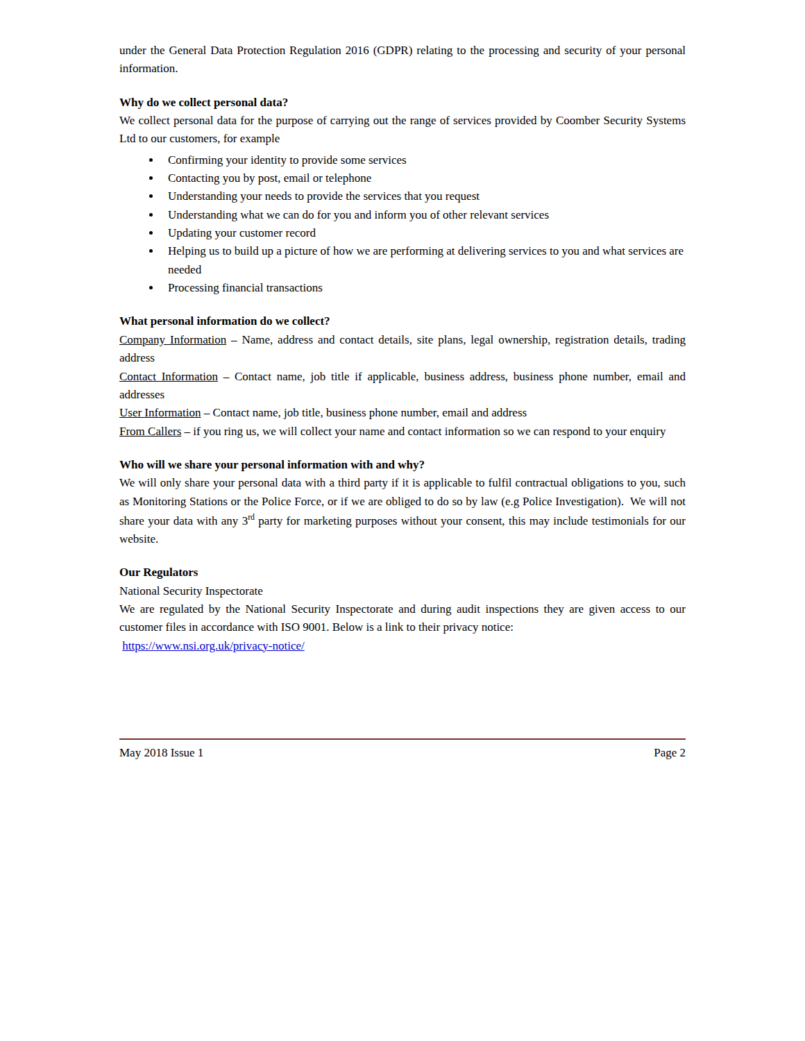under the General Data Protection Regulation 2016 (GDPR) relating to the processing and security of your personal information.
Why do we collect personal data?
We collect personal data for the purpose of carrying out the range of services provided by Coomber Security Systems Ltd to our customers, for example
Confirming your identity to provide some services
Contacting you by post, email or telephone
Understanding your needs to provide the services that you request
Understanding what we can do for you and inform you of other relevant services
Updating your customer record
Helping us to build up a picture of how we are performing at delivering services to you and what services are needed
Processing financial transactions
What personal information do we collect?
Company Information – Name, address and contact details, site plans, legal ownership, registration details, trading address
Contact Information – Contact name, job title if applicable, business address, business phone number, email and addresses
User Information – Contact name, job title, business phone number, email and address
From Callers – if you ring us, we will collect your name and contact information so we can respond to your enquiry
Who will we share your personal information with and why?
We will only share your personal data with a third party if it is applicable to fulfil contractual obligations to you, such as Monitoring Stations or the Police Force, or if we are obliged to do so by law (e.g Police Investigation). We will not share your data with any 3rd party for marketing purposes without your consent, this may include testimonials for our website.
Our Regulators
National Security Inspectorate
We are regulated by the National Security Inspectorate and during audit inspections they are given access to our customer files in accordance with ISO 9001. Below is a link to their privacy notice:
https://www.nsi.org.uk/privacy-notice/
May 2018 Issue 1 Page 2